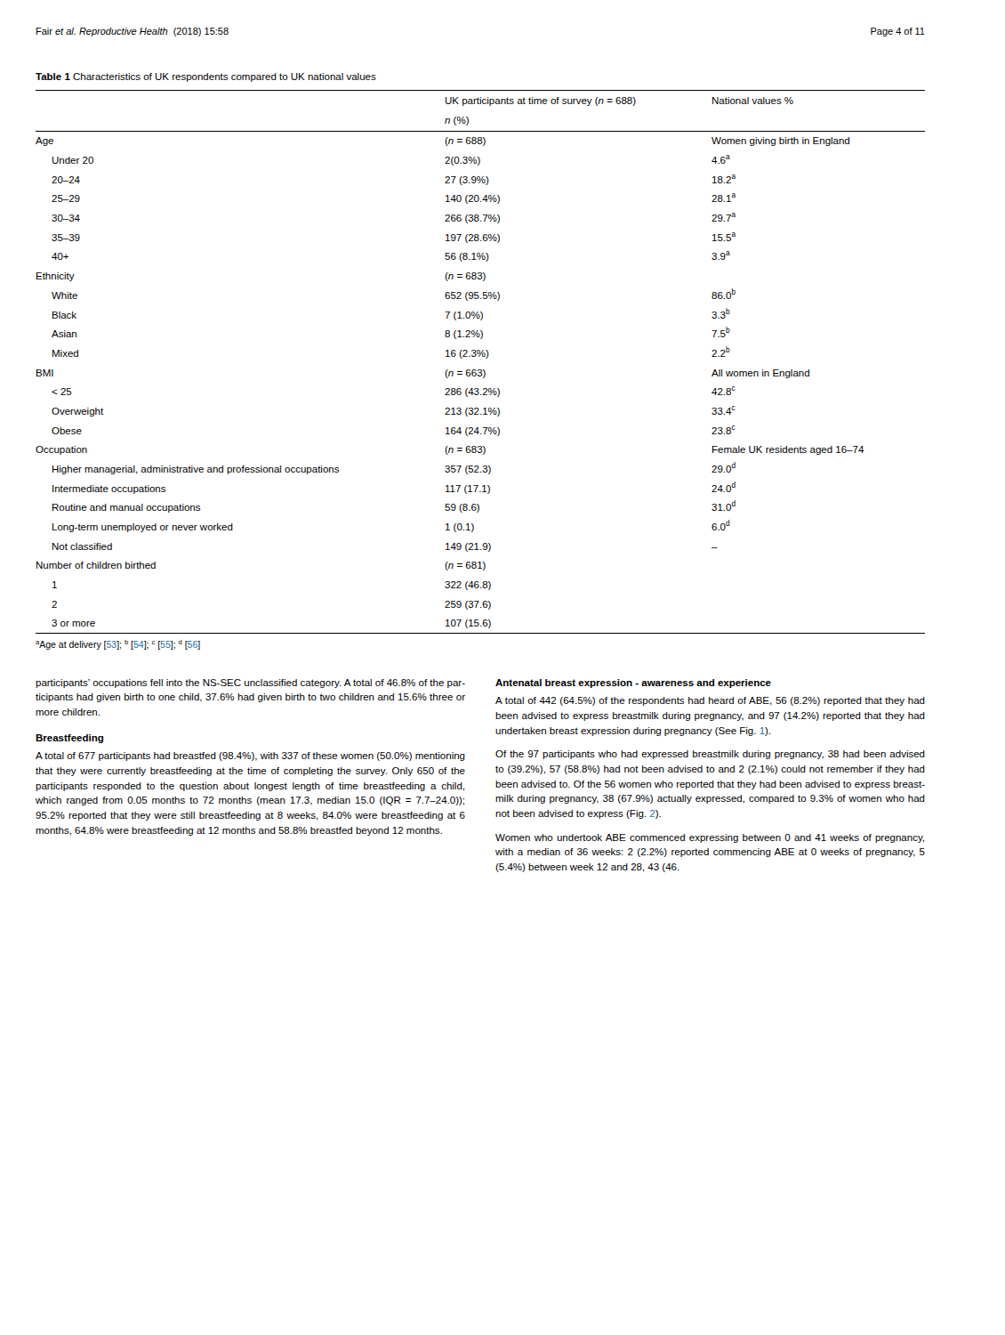Fair et al. Reproductive Health (2018) 15:58
Page 4 of 11
Table 1 Characteristics of UK respondents compared to UK national values
| | UK participants at time of survey ( n = 688) | National values % |
| --- | --- | --- |
| | n (%) | |
| Age | ( n = 688) | Women giving birth in England |
| Under 20 | 2(0.3%) | 4.6 a |
| 20–24 | 27 (3.9%) | 18.2 a |
| 25–29 | 140 (20.4%) | 28.1 a |
| 30–34 | 266 (38.7%) | 29.7 a |
| 35–39 | 197 (28.6%) | 15.5 a |
| 40+ | 56 (8.1%) | 3.9 a |
| Ethnicity | ( n = 683) | |
| White | 652 (95.5%) | 86.0 b |
| Black | 7 (1.0%) | 3.3 b |
| Asian | 8 (1.2%) | 7.5 b |
| Mixed | 16 (2.3%) | 2.2 b |
| BMI | ( n = 663) | All women in England |
| < 25 | 286 (43.2%) | 42.8 c |
| Overweight | 213 (32.1%) | 33.4 c |
| Obese | 164 (24.7%) | 23.8 c |
| Occupation | ( n = 683) | Female UK residents aged 16–74 |
| Higher managerial, administrative and professional occupations | 357 (52.3) | 29.0 d |
| Intermediate occupations | 117 (17.1) | 24.0 d |
| Routine and manual occupations | 59 (8.6) | 31.0 d |
| Long-term unemployed or never worked | 1 (0.1) | 6.0 d |
| Not classified | 149 (21.9) | – |
| Number of children birthed | ( n = 681) | |
| 1 | 322 (46.8) | |
| 2 | 259 (37.6) | |
| 3 or more | 107 (15.6) | |
aAge at delivery [53]; b [54]; c [55]; d [56]
participants’ occupations fell into the NS-SEC unclassified category. A total of 46.8% of the participants had given birth to one child, 37.6% had given birth to two children and 15.6% three or more children.
Breastfeeding
A total of 677 participants had breastfed (98.4%), with 337 of these women (50.0%) mentioning that they were currently breastfeeding at the time of completing the survey. Only 650 of the participants responded to the question about longest length of time breastfeeding a child, which ranged from 0.05 months to 72 months (mean 17.3, median 15.0 (IQR = 7.7–24.0)); 95.2% reported that they were still breastfeeding at 8 weeks, 84.0% were breastfeeding at 6 months, 64.8% were breastfeeding at 12 months and 58.8% breastfed beyond 12 months.
Antenatal breast expression - awareness and experience
A total of 442 (64.5%) of the respondents had heard of ABE, 56 (8.2%) reported that they had been advised to express breastmilk during pregnancy, and 97 (14.2%) reported that they had undertaken breast expression during pregnancy (See Fig. 1).
Of the 97 participants who had expressed breastmilk during pregnancy, 38 had been advised to (39.2%), 57 (58.8%) had not been advised to and 2 (2.1%) could not remember if they had been advised to. Of the 56 women who reported that they had been advised to express breastmilk during pregnancy, 38 (67.9%) actually expressed, compared to 9.3% of women who had not been advised to express (Fig. 2).
Women who undertook ABE commenced expressing between 0 and 41 weeks of pregnancy, with a median of 36 weeks: 2 (2.2%) reported commencing ABE at 0 weeks of pregnancy, 5 (5.4%) between week 12 and 28, 43 (46.